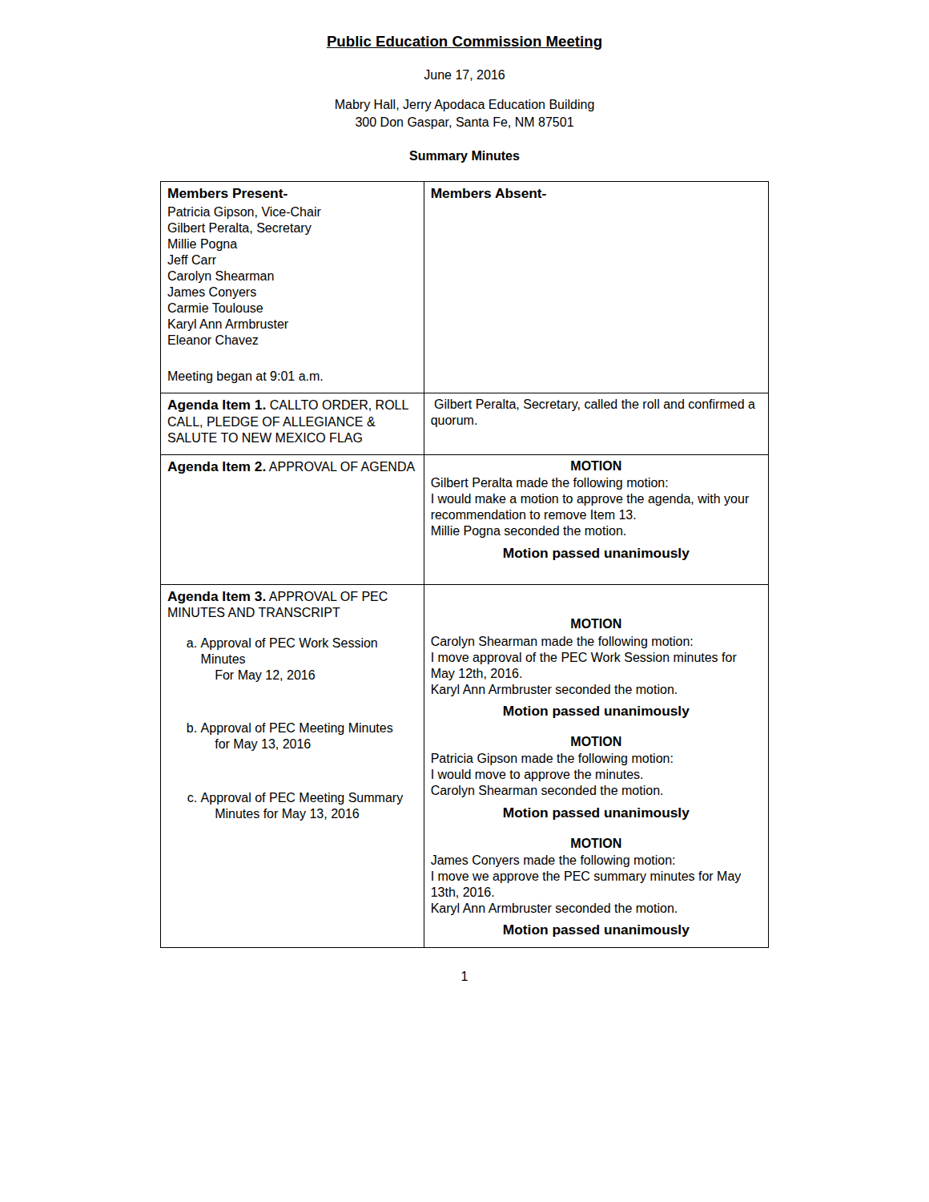Public Education Commission Meeting
June 17, 2016
Mabry Hall, Jerry Apodaca Education Building
300 Don Gaspar, Santa Fe, NM 87501
Summary Minutes
| Members Present- Patricia Gipson, Vice-Chair Gilbert Peralta, Secretary Millie Pogna Jeff Carr Carolyn Shearman James Conyers Carmie Toulouse Karyl Ann Armbruster Eleanor Chavez Meeting began at 9:01 a.m. | Members Absent- |
| Agenda Item 1. CALLTO ORDER, ROLL CALL, PLEDGE OF ALLEGIANCE & SALUTE TO NEW MEXICO FLAG | Gilbert Peralta, Secretary, called the roll and confirmed a quorum. |
| Agenda Item 2. APPROVAL OF AGENDA | MOTION Gilbert Peralta made the following motion: I would make a motion to approve the agenda, with your recommendation to remove Item 13. Millie Pogna seconded the motion. Motion passed unanimously |
| Agenda Item 3. APPROVAL OF PEC MINUTES AND TRANSCRIPT Approval of PEC Work Session Minutes For May 12, 2016 Approval of PEC Meeting Minutes for May 13, 2016 Approval of PEC Meeting Summary Minutes for May 13, 2016 | MOTION Carolyn Shearman made the following motion: I move approval of the PEC Work Session minutes for May 12th, 2016. Karyl Ann Armbruster seconded the motion. Motion passed unanimously MOTION Patricia Gipson made the following motion: I would move to approve the minutes. Carolyn Shearman seconded the motion. Motion passed unanimously MOTION James Conyers made the following motion: I move we approve the PEC summary minutes for May 13th, 2016. Karyl Ann Armbruster seconded the motion. Motion passed unanimously |
1